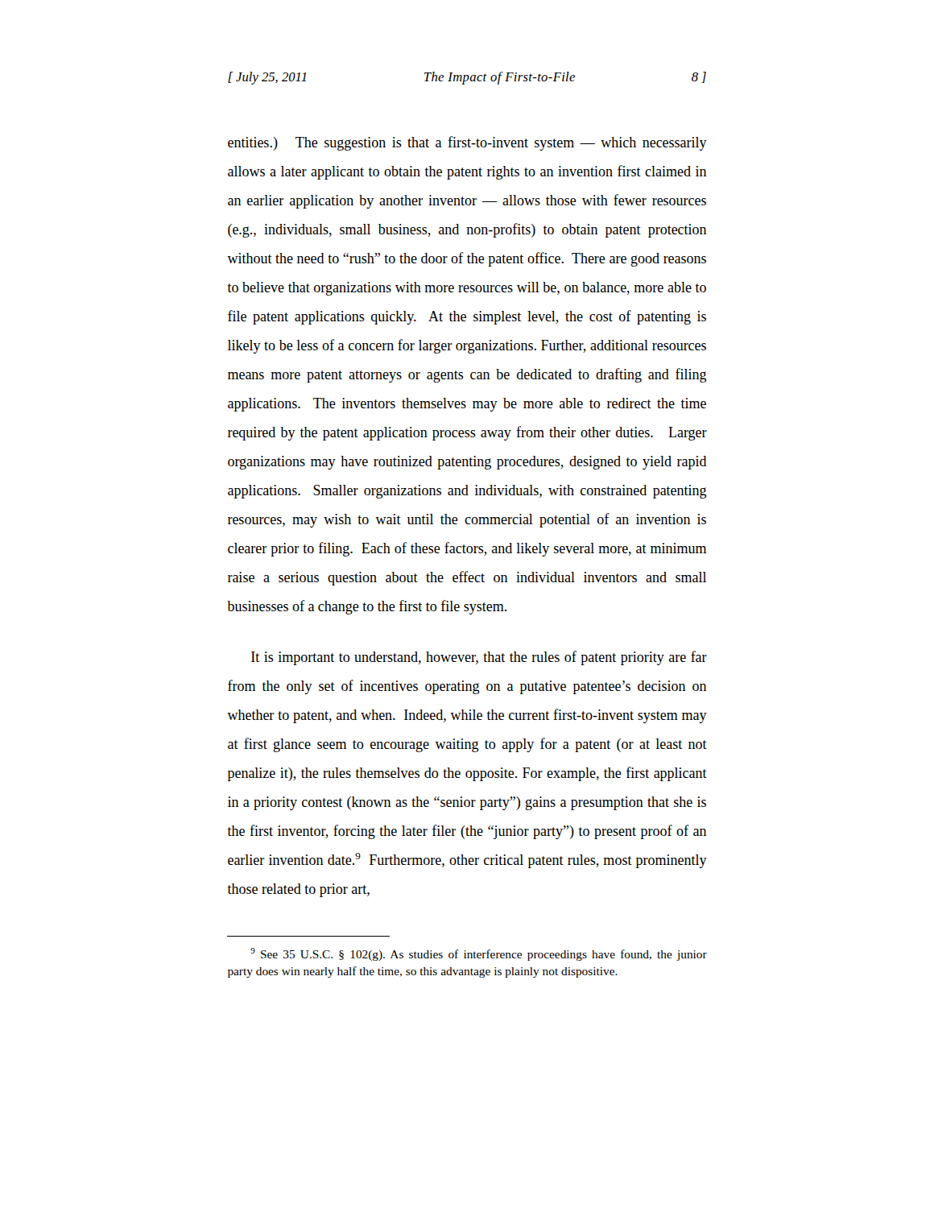[ July 25, 2011 The Impact of First-to-File 8 ]
entities.) The suggestion is that a first-to-invent system — which necessarily allows a later applicant to obtain the patent rights to an invention first claimed in an earlier application by another inventor — allows those with fewer resources (e.g., individuals, small business, and non-profits) to obtain patent protection without the need to “rush” to the door of the patent office. There are good reasons to believe that organizations with more resources will be, on balance, more able to file patent applications quickly. At the simplest level, the cost of patenting is likely to be less of a concern for larger organizations. Further, additional resources means more patent attorneys or agents can be dedicated to drafting and filing applications. The inventors themselves may be more able to redirect the time required by the patent application process away from their other duties. Larger organizations may have routinized patenting procedures, designed to yield rapid applications. Smaller organizations and individuals, with constrained patenting resources, may wish to wait until the commercial potential of an invention is clearer prior to filing. Each of these factors, and likely several more, at minimum raise a serious question about the effect on individual inventors and small businesses of a change to the first to file system.
It is important to understand, however, that the rules of patent priority are far from the only set of incentives operating on a putative patentee’s decision on whether to patent, and when. Indeed, while the current first-to-invent system may at first glance seem to encourage waiting to apply for a patent (or at least not penalize it), the rules themselves do the opposite. For example, the first applicant in a priority contest (known as the “senior party”) gains a presumption that she is the first inventor, forcing the later filer (the “junior party”) to present proof of an earlier invention date.9 Furthermore, other critical patent rules, most prominently those related to prior art,
9 See 35 U.S.C. § 102(g). As studies of interference proceedings have found, the junior party does win nearly half the time, so this advantage is plainly not dispositive.